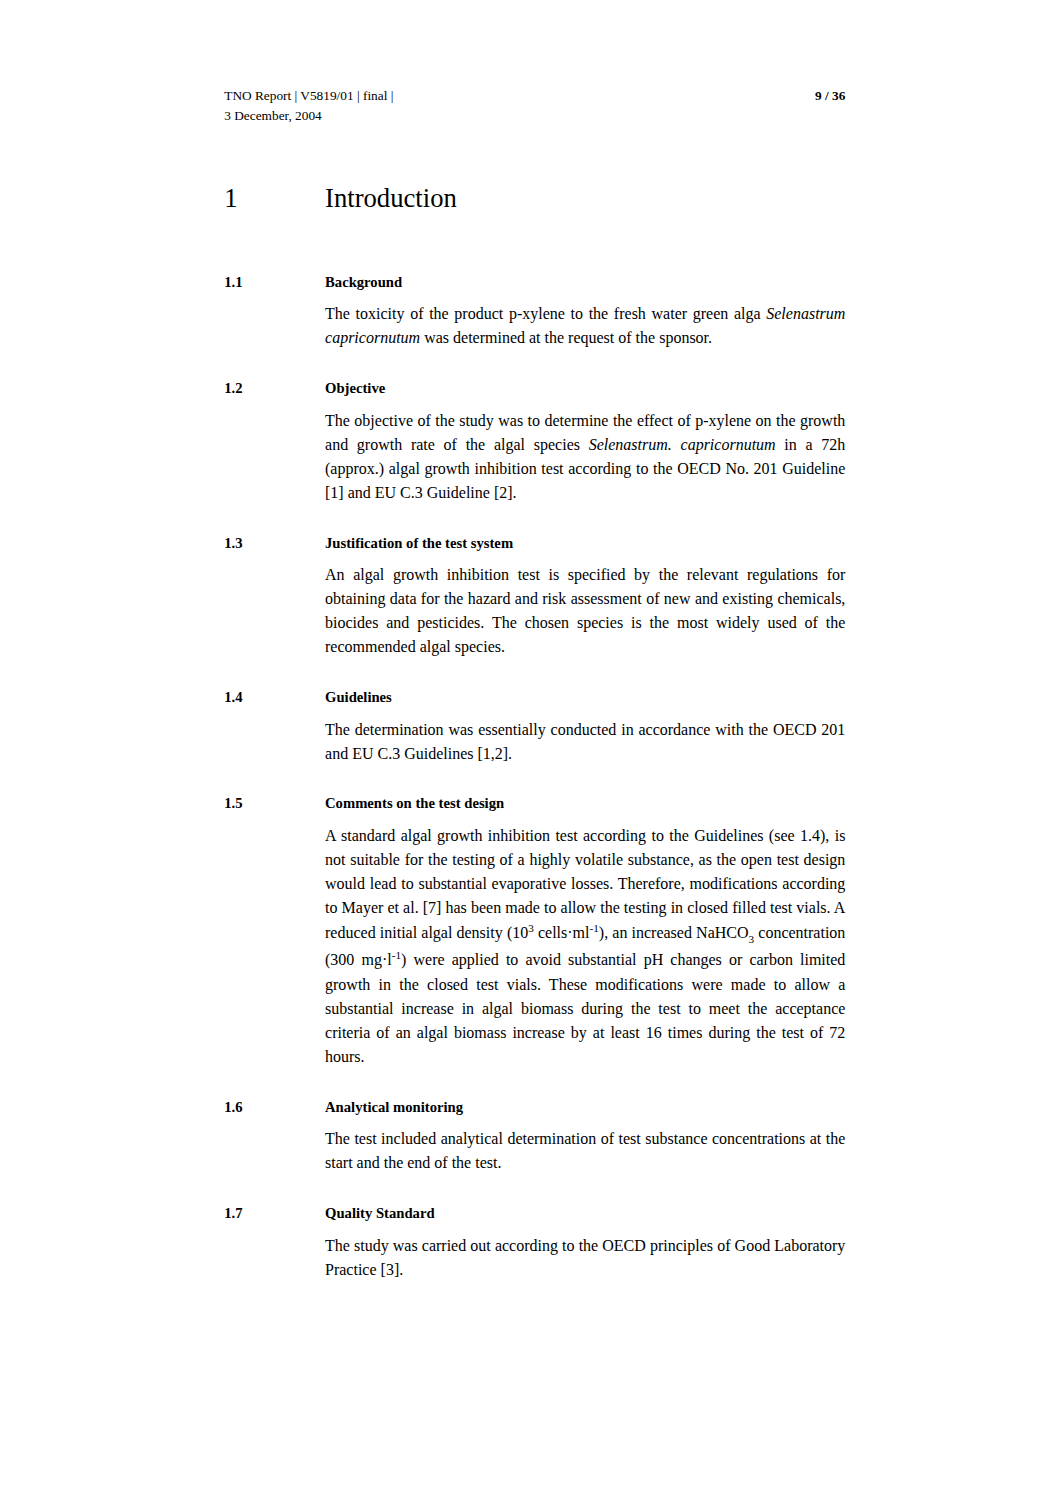TNO Report | V5819/01 | final |
3 December, 2004
9 / 36
1 Introduction
1.1 Background
The toxicity of the product p-xylene to the fresh water green alga Selenastrum capricornutum was determined at the request of the sponsor.
1.2 Objective
The objective of the study was to determine the effect of p-xylene on the growth and growth rate of the algal species Selenastrum. capricornutum in a 72h (approx.) algal growth inhibition test according to the OECD No. 201 Guideline [1] and EU C.3 Guideline [2].
1.3 Justification of the test system
An algal growth inhibition test is specified by the relevant regulations for obtaining data for the hazard and risk assessment of new and existing chemicals, biocides and pesticides. The chosen species is the most widely used of the recommended algal species.
1.4 Guidelines
The determination was essentially conducted in accordance with the OECD 201 and EU C.3 Guidelines [1,2].
1.5 Comments on the test design
A standard algal growth inhibition test according to the Guidelines (see 1.4), is not suitable for the testing of a highly volatile substance, as the open test design would lead to substantial evaporative losses. Therefore, modifications according to Mayer et al. [7] has been made to allow the testing in closed filled test vials. A reduced initial algal density (103 cells·ml-1), an increased NaHCO3 concentration (300 mg·l-1) were applied to avoid substantial pH changes or carbon limited growth in the closed test vials. These modifications were made to allow a substantial increase in algal biomass during the test to meet the acceptance criteria of an algal biomass increase by at least 16 times during the test of 72 hours.
1.6 Analytical monitoring
The test included analytical determination of test substance concentrations at the start and the end of the test.
1.7 Quality Standard
The study was carried out according to the OECD principles of Good Laboratory Practice [3].